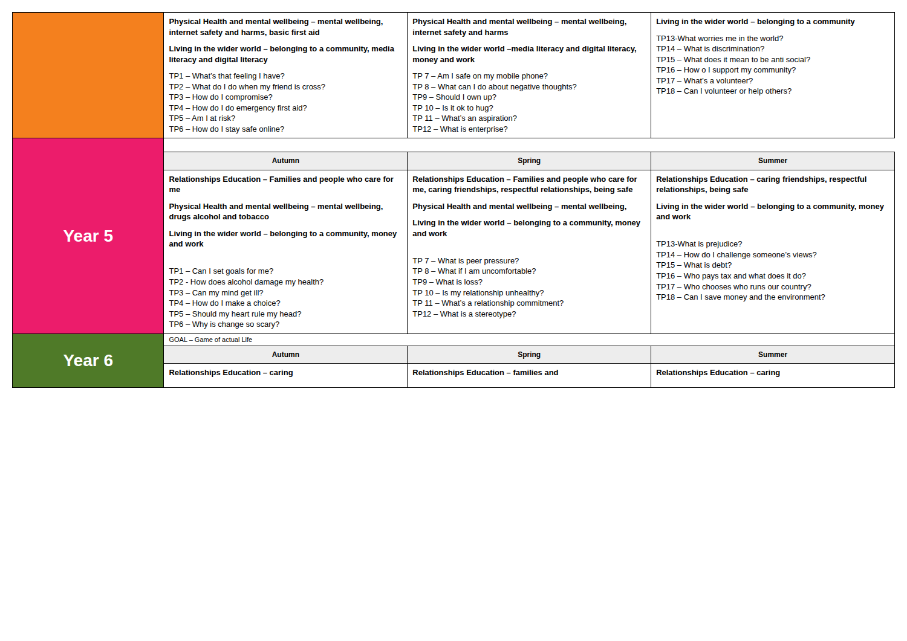| | Physical Health and mental wellbeing – mental wellbeing, internet safety and harms, basic first aid Living in the wider world – belonging to a community, media literacy and digital literacy TP1 – What’s that feeling I have? TP2 – What do I do when my friend is cross? TP3 – How do I compromise? TP4 – How do I do emergency first aid? TP5 – Am I at risk? TP6 – How do I stay safe online? | Physical Health and mental wellbeing – mental wellbeing, internet safety and harms Living in the wider world –media literacy and digital literacy, money and work TP 7 – Am I safe on my mobile phone? TP 8 – What can I do about negative thoughts? TP9 – Should I own up? TP 10 – Is it ok to hug? TP 11 – What’s an aspiration? TP12 – What is enterprise? | Living in the wider world – belonging to a community TP13-What worries me in the world? TP14 – What is discrimination? TP15 – What does it mean to be anti social? TP16 – How o I support my community? TP17 – What’s a volunteer? TP18 – Can I volunteer or help others? |
| Year 5 | |
| Autumn | Spring | Summer |
| Relationships Education – Families and people who care for me Physical Health and mental wellbeing – mental wellbeing, drugs alcohol and tobacco Living in the wider world – belonging to a community, money and work TP1 – Can I set goals for me? TP2 - How does alcohol damage my health? TP3 – Can my mind get ill? TP4 – How do I make a choice? TP5 – Should my heart rule my head? TP6 – Why is change so scary? | Relationships Education – Families and people who care for me, caring friendships, respectful relationships, being safe Physical Health and mental wellbeing – mental wellbeing, Living in the wider world – belonging to a community, money and work TP 7 – What is peer pressure? TP 8 – What if I am uncomfortable? TP9 – What is loss? TP 10 – Is my relationship unhealthy? TP 11 – What’s a relationship commitment? TP12 – What is a stereotype? | Relationships Education – caring friendships, respectful relationships, being safe Living in the wider world – belonging to a community, money and work TP13-What is prejudice? TP14 – How do I challenge someone’s views? TP15 – What is debt? TP16 – Who pays tax and what does it do? TP17 – Who chooses who runs our country? TP18 – Can I save money and the environment? |
| Year 6 | GOAL – Game of actual Life |
| Autumn | Spring | Summer |
| Relationships Education – caring | Relationships Education – families and | Relationships Education – caring |